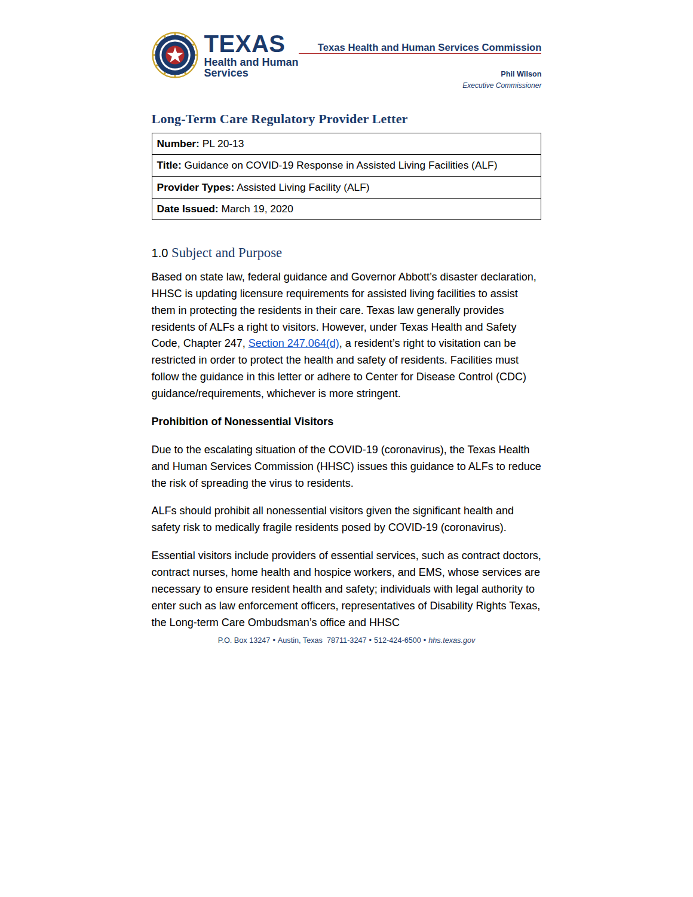TEXAS Health and Human Services
Texas Health and Human Services Commission
Phil Wilson
Executive Commissioner
Long-Term Care Regulatory Provider Letter
| Number: PL 20-13 |
| Title: Guidance on COVID-19 Response in Assisted Living Facilities (ALF) |
| Provider Types: Assisted Living Facility (ALF) |
| Date Issued: March 19, 2020 |
1.0 Subject and Purpose
Based on state law, federal guidance and Governor Abbott’s disaster declaration, HHSC is updating licensure requirements for assisted living facilities to assist them in protecting the residents in their care. Texas law generally provides residents of ALFs a right to visitors. However, under Texas Health and Safety Code, Chapter 247, Section 247.064(d), a resident’s right to visitation can be restricted in order to protect the health and safety of residents. Facilities must follow the guidance in this letter or adhere to Center for Disease Control (CDC) guidance/requirements, whichever is more stringent.
Prohibition of Nonessential Visitors
Due to the escalating situation of the COVID-19 (coronavirus), the Texas Health and Human Services Commission (HHSC) issues this guidance to ALFs to reduce the risk of spreading the virus to residents.
ALFs should prohibit all nonessential visitors given the significant health and safety risk to medically fragile residents posed by COVID-19 (coronavirus).
Essential visitors include providers of essential services, such as contract doctors, contract nurses, home health and hospice workers, and EMS, whose services are necessary to ensure resident health and safety; individuals with legal authority to enter such as law enforcement officers, representatives of Disability Rights Texas, the Long-term Care Ombudsman’s office and HHSC
P.O. Box 13247•Austin, Texas 78711-3247•512-424-6500•hhs.texas.gov